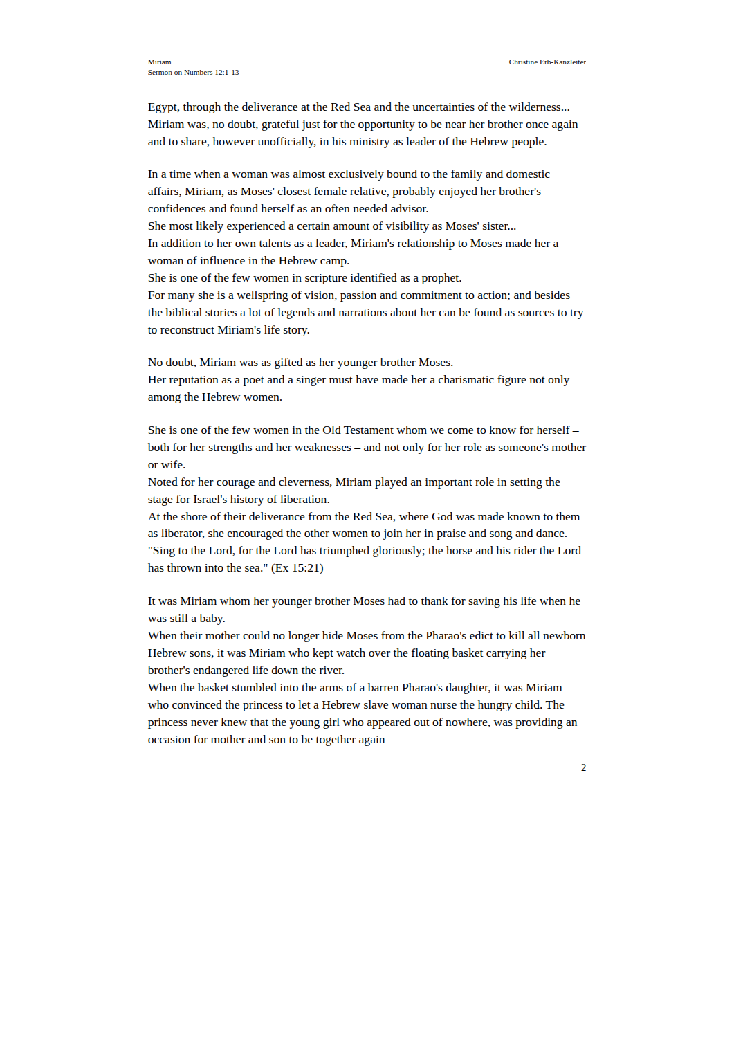Miriam
Sermon on Numbers 12:1-13
Christine Erb-Kanzleiter
Egypt, through the deliverance at the Red Sea and the uncertainties of the wilderness...
Miriam was, no doubt, grateful just for the opportunity to be near her brother once again and to share, however unofficially, in his ministry as leader of the Hebrew people.
In a time when a woman was almost exclusively bound to the family and domestic affairs, Miriam, as Moses' closest female relative, probably enjoyed her brother's confidences and found herself as an often needed advisor.
She most likely experienced a certain amount of visibility as Moses' sister...
In addition to her own talents as a leader, Miriam's relationship to Moses made her a woman of influence in the Hebrew camp.
She is one of the few women in scripture identified as a prophet.
For many she is a wellspring of vision, passion and commitment to action; and besides the biblical stories a lot of legends and narrations about her can be found as sources to try to reconstruct Miriam's life story.
No doubt, Miriam was as gifted as her younger brother Moses.
Her reputation as a poet and a singer must have made her a charismatic figure not only among the Hebrew women.
She is one of the few women in the Old Testament whom we come to know for herself – both for her strengths and her weaknesses – and not only for her role as someone's mother or wife.
Noted for her courage and cleverness, Miriam played an important role in setting the stage for Israel's history of liberation.
At the shore of their deliverance from the Red Sea, where God was made known to them as liberator, she encouraged the other women to join her in praise and song and dance.
"Sing to the Lord, for the Lord has triumphed gloriously; the horse and his rider the Lord has thrown into the sea." (Ex 15:21)
It was Miriam whom her younger brother Moses had to thank for saving his life when he was still a baby.
When their mother could no longer hide Moses from the Pharao's edict to kill all newborn Hebrew sons, it was Miriam who kept watch over the floating basket carrying her brother's endangered life down the river.
When the basket stumbled into the arms of a barren Pharao's daughter, it was Miriam who convinced the princess to let a Hebrew slave woman nurse the hungry child. The princess never knew that the young girl who appeared out of nowhere, was providing an occasion for mother and son to be together again
2